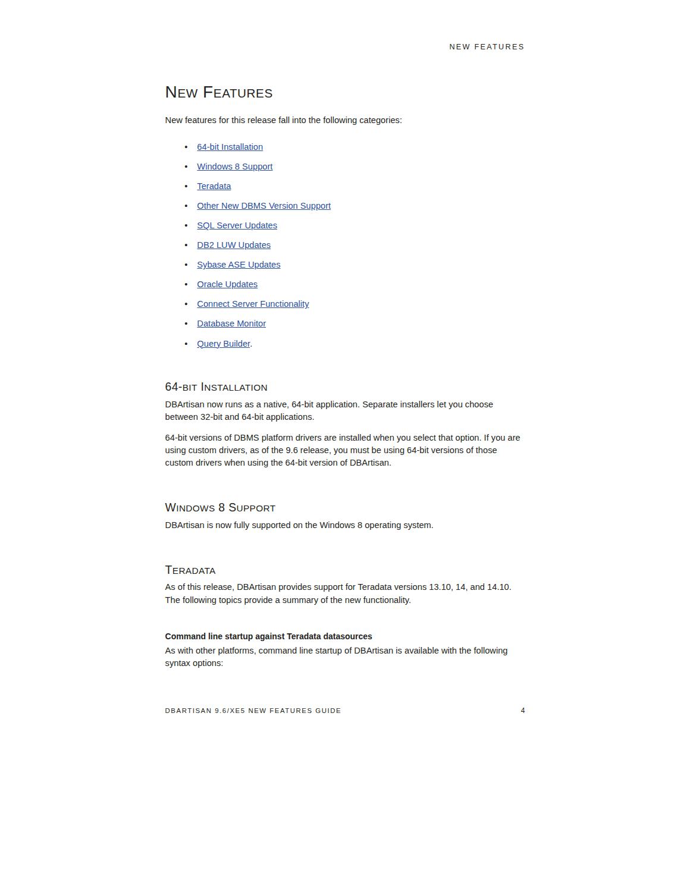NEW FEATURES
NEW FEATURES
New features for this release fall into the following categories:
64-bit Installation
Windows 8 Support
Teradata
Other New DBMS Version Support
SQL Server Updates
DB2 LUW Updates
Sybase ASE Updates
Oracle Updates
Connect Server Functionality
Database Monitor
Query Builder.
64-BIT INSTALLATION
DBArtisan now runs as a native, 64-bit application. Separate installers let you choose between 32-bit and 64-bit applications.
64-bit versions of DBMS platform drivers are installed when you select that option. If you are using custom drivers, as of the 9.6 release, you must be using 64-bit versions of those custom drivers when using the 64-bit version of DBArtisan.
WINDOWS 8 SUPPORT
DBArtisan is now fully supported on the Windows 8 operating system.
TERADATA
As of this release, DBArtisan provides support for Teradata versions 13.10, 14, and 14.10. The following topics provide a summary of the new functionality.
Command line startup against Teradata datasources
As with other platforms, command line startup of DBArtisan is available with the following syntax options:
DBARTISAN 9.6/XE5 NEW FEATURES GUIDE 4